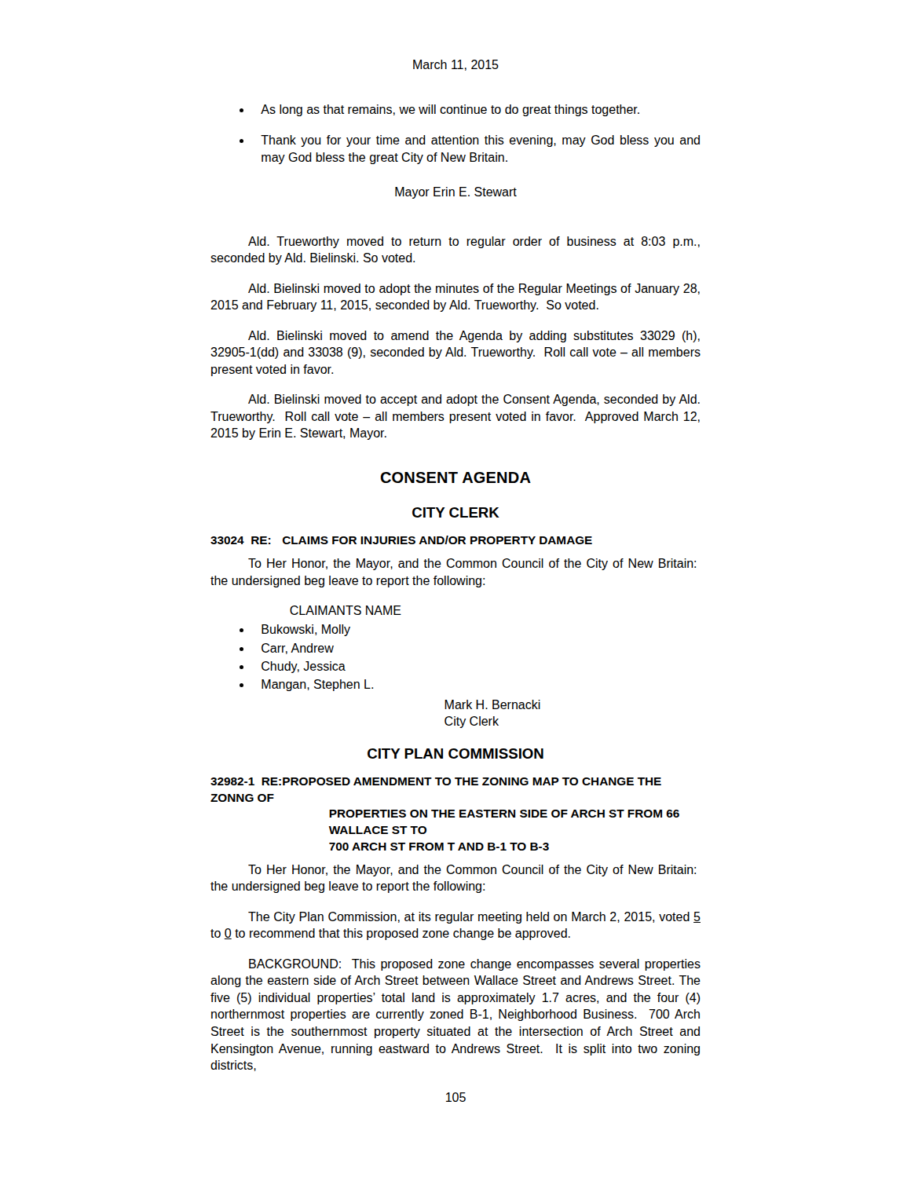March 11, 2015
As long as that remains, we will continue to do great things together.
Thank you for your time and attention this evening, may God bless you and may God bless the great City of New Britain.
Mayor Erin E. Stewart
Ald. Trueworthy moved to return to regular order of business at 8:03 p.m., seconded by Ald. Bielinski. So voted.
Ald. Bielinski moved to adopt the minutes of the Regular Meetings of January 28, 2015 and February 11, 2015, seconded by Ald. Trueworthy. So voted.
Ald. Bielinski moved to amend the Agenda by adding substitutes 33029 (h), 32905-1(dd) and 33038 (9), seconded by Ald. Trueworthy. Roll call vote – all members present voted in favor.
Ald. Bielinski moved to accept and adopt the Consent Agenda, seconded by Ald. Trueworthy. Roll call vote – all members present voted in favor. Approved March 12, 2015 by Erin E. Stewart, Mayor.
CONSENT AGENDA
CITY CLERK
33024 RE: CLAIMS FOR INJURIES AND/OR PROPERTY DAMAGE
To Her Honor, the Mayor, and the Common Council of the City of New Britain: the undersigned beg leave to report the following:
CLAIMANTS NAME
Bukowski, Molly
Carr, Andrew
Chudy, Jessica
Mangan, Stephen L.
Mark H. Bernacki
City Clerk
CITY PLAN COMMISSION
32982-1 RE: PROPOSED AMENDMENT TO THE ZONING MAP TO CHANGE THE ZONNG OF PROPERTIES ON THE EASTERN SIDE OF ARCH ST FROM 66 WALLACE ST TO 700 ARCH ST FROM T AND B-1 TO B-3
To Her Honor, the Mayor, and the Common Council of the City of New Britain: the undersigned beg leave to report the following:
The City Plan Commission, at its regular meeting held on March 2, 2015, voted 5 to 0 to recommend that this proposed zone change be approved.
BACKGROUND: This proposed zone change encompasses several properties along the eastern side of Arch Street between Wallace Street and Andrews Street. The five (5) individual properties’ total land is approximately 1.7 acres, and the four (4) northernmost properties are currently zoned B-1, Neighborhood Business. 700 Arch Street is the southernmost property situated at the intersection of Arch Street and Kensington Avenue, running eastward to Andrews Street. It is split into two zoning districts,
105